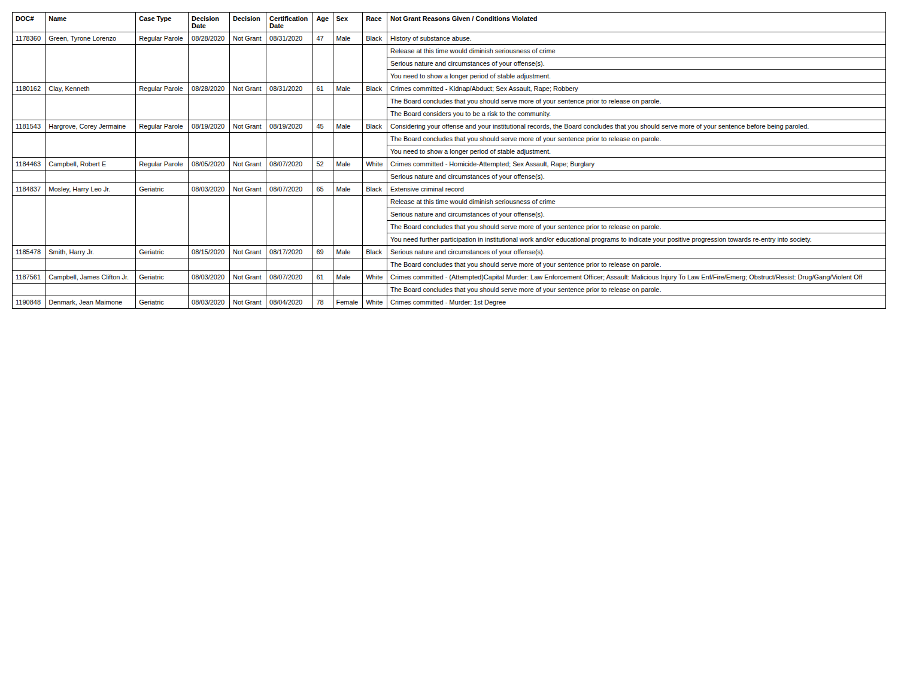| DOC# | Name | Case Type | Decision Date | Decision | Certification Date | Age | Sex | Race | Not Grant Reasons Given / Conditions Violated |
| --- | --- | --- | --- | --- | --- | --- | --- | --- | --- |
| 1178360 | Green, Tyrone Lorenzo | Regular Parole | 08/28/2020 | Not Grant | 08/31/2020 | 47 | Male | Black | History of substance abuse. |
| | | | | | | | | | Release at this time would diminish seriousness of crime |
| | | | | | | | | | Serious nature and circumstances of your offense(s). |
| | | | | | | | | | You need to show a longer period of stable adjustment. |
| 1180162 | Clay, Kenneth | Regular Parole | 08/28/2020 | Not Grant | 08/31/2020 | 61 | Male | Black | Crimes committed - Kidnap/Abduct; Sex Assault, Rape; Robbery |
| | | | | | | | | | The Board concludes that you should serve more of your sentence prior to release on parole. |
| | | | | | | | | | The Board considers you to be a risk to the community. |
| 1181543 | Hargrove, Corey Jermaine | Regular Parole | 08/19/2020 | Not Grant | 08/19/2020 | 45 | Male | Black | Considering your offense and your institutional records, the Board concludes that you should serve more of your sentence before being paroled. |
| | | | | | | | | | The Board concludes that you should serve more of your sentence prior to release on parole. |
| | | | | | | | | | You need to show a longer period of stable adjustment. |
| 1184463 | Campbell, Robert E | Regular Parole | 08/05/2020 | Not Grant | 08/07/2020 | 52 | Male | White | Crimes committed - Homicide-Attempted; Sex Assault, Rape; Burglary |
| | | | | | | | | | Serious nature and circumstances of your offense(s). |
| 1184837 | Mosley, Harry Leo Jr. | Geriatric | 08/03/2020 | Not Grant | 08/07/2020 | 65 | Male | Black | Extensive criminal record |
| | | | | | | | | | Release at this time would diminish seriousness of crime |
| | | | | | | | | | Serious nature and circumstances of your offense(s). |
| | | | | | | | | | The Board concludes that you should serve more of your sentence prior to release on parole. |
| | | | | | | | | | You need further participation in institutional work and/or educational programs to indicate your positive progression towards re-entry into society. |
| 1185478 | Smith, Harry Jr. | Geriatric | 08/15/2020 | Not Grant | 08/17/2020 | 69 | Male | Black | Serious nature and circumstances of your offense(s). |
| | | | | | | | | | The Board concludes that you should serve more of your sentence prior to release on parole. |
| 1187561 | Campbell, James Clifton Jr. | Geriatric | 08/03/2020 | Not Grant | 08/07/2020 | 61 | Male | White | Crimes committed - (Attempted)Capital Murder: Law Enforcement Officer; Assault: Malicious Injury To Law Enf/Fire/Emerg; Obstruct/Resist: Drug/Gang/Violent Off |
| | | | | | | | | | The Board concludes that you should serve more of your sentence prior to release on parole. |
| 1190848 | Denmark, Jean Maimone | Geriatric | 08/03/2020 | Not Grant | 08/04/2020 | 78 | Female | White | Crimes committed - Murder: 1st Degree |